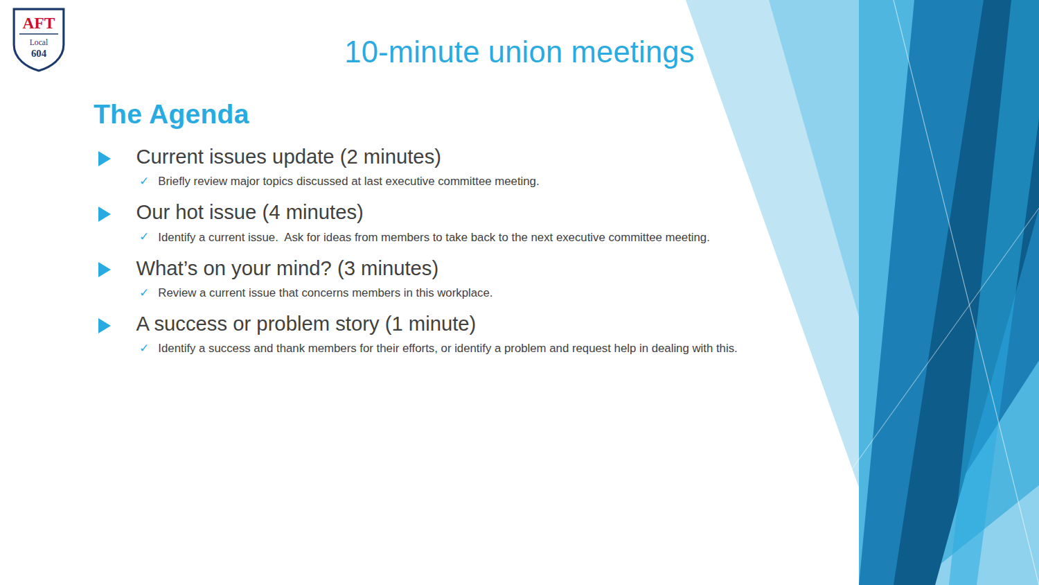AFT Local 604
10-minute union meetings
The Agenda
Current issues update (2 minutes)
Briefly review major topics discussed at last executive committee meeting.
Our hot issue (4 minutes)
Identify a current issue. Ask for ideas from members to take back to the next executive committee meeting.
What’s on your mind? (3 minutes)
Review a current issue that concerns members in this workplace.
A success or problem story (1 minute)
Identify a success and thank members for their efforts, or identify a problem and request help in dealing with this.